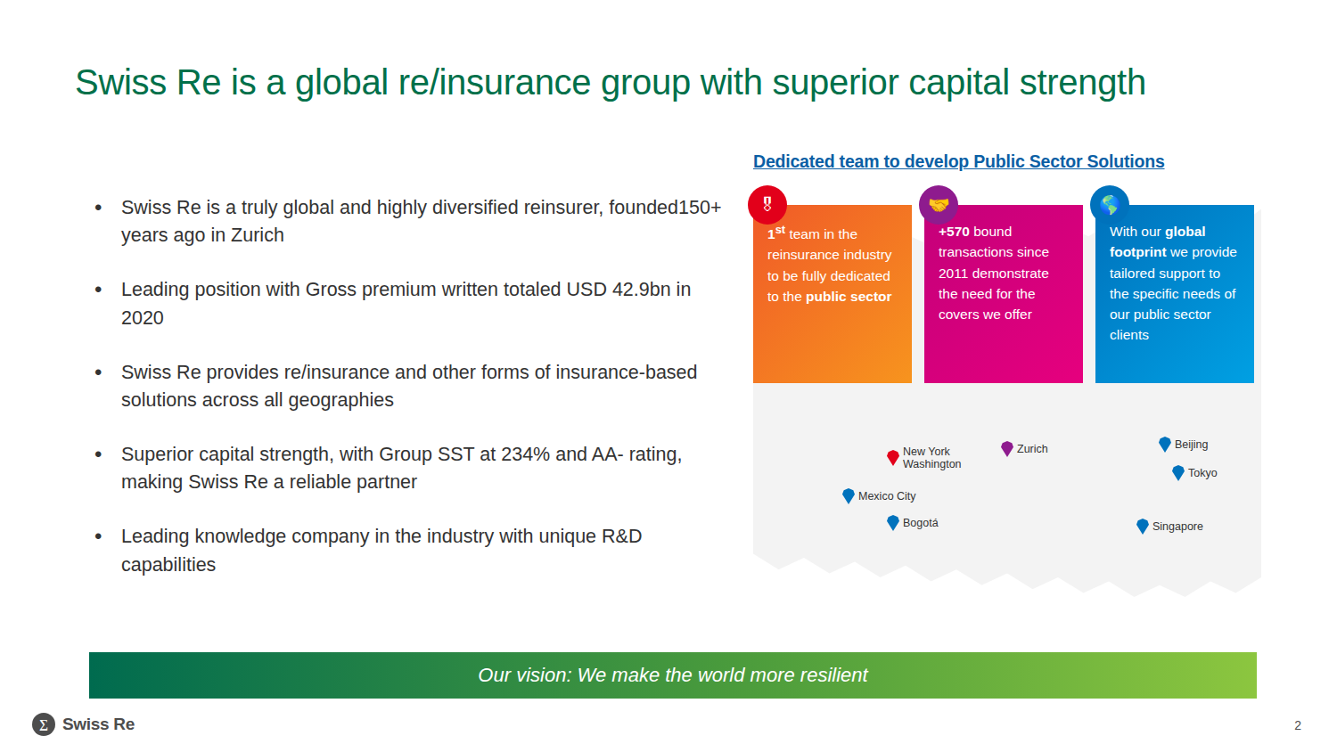Swiss Re is a global re/insurance group with superior capital strength
Swiss Re is a truly global and highly diversified reinsurer, founded150+ years ago in Zurich
Leading position with Gross premium written totaled USD 42.9bn in 2020
Swiss Re provides re/insurance and other forms of insurance-based solutions across all geographies
Superior capital strength, with Group SST at 234% and AA- rating, making Swiss Re a reliable partner
Leading knowledge company in the industry with unique R&D capabilities
Dedicated team to develop Public Sector Solutions
🎖 1st team in the reinsurance industry to be fully dedicated to the public sector
🤝 +570 bound transactions since 2011 demonstrate the need for the covers we offer
🌎 With our global footprint we provide tailored support to the specific needs of our public sector clients
New York
Washington Mexico City Bogotá Zurich Beijing Tokyo Singapore
Our vision: We make the world more resilient
∑ Swiss Re
2